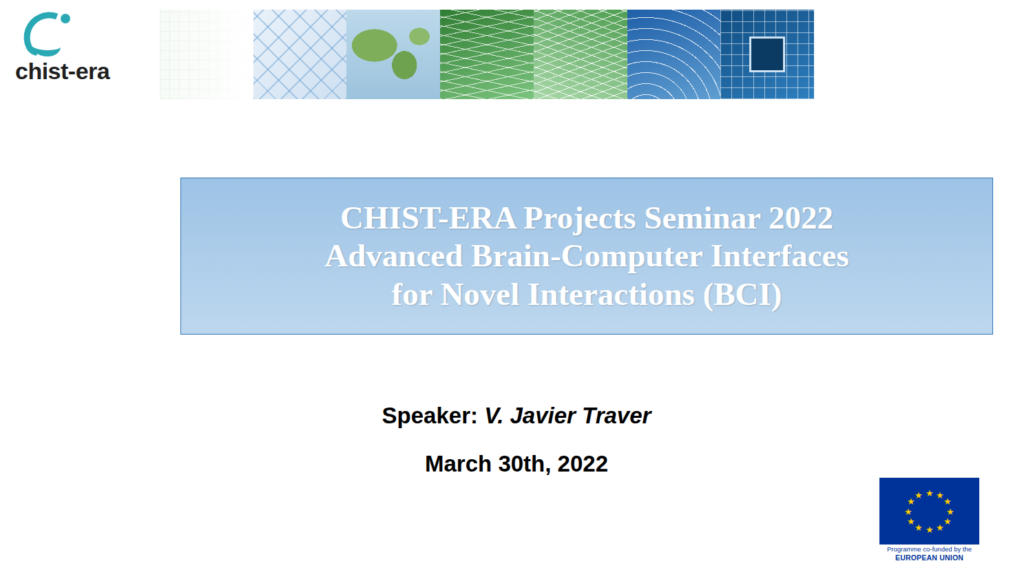chist-era
CHIST-ERA Projects Seminar 2022
Advanced Brain-Computer Interfaces
for Novel Interactions (BCI)
Speaker: V. Javier Traver
March 30th, 2022
Programme co-funded by the EUROPEAN UNION